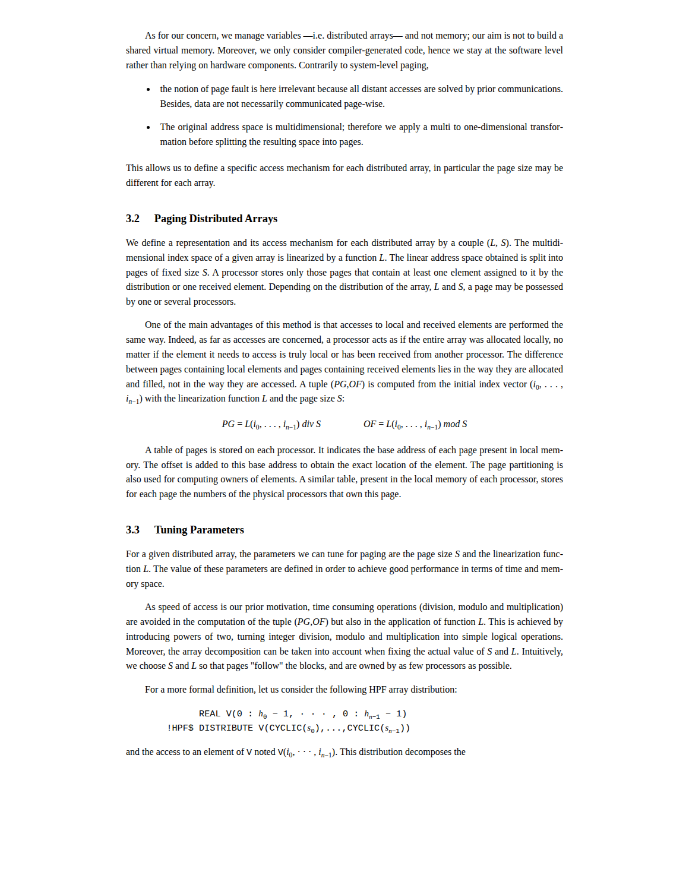As for our concern, we manage variables —i.e. distributed arrays— and not memory; our aim is not to build a shared virtual memory. Moreover, we only consider compiler-generated code, hence we stay at the software level rather than relying on hardware components. Contrarily to system-level paging,
the notion of page fault is here irrelevant because all distant accesses are solved by prior communications. Besides, data are not necessarily communicated page-wise.
The original address space is multidimensional; therefore we apply a multi to one-dimensional transformation before splitting the resulting space into pages.
This allows us to define a specific access mechanism for each distributed array, in particular the page size may be different for each array.
3.2 Paging Distributed Arrays
We define a representation and its access mechanism for each distributed array by a couple (L, S). The multidimensional index space of a given array is linearized by a function L. The linear address space obtained is split into pages of fixed size S. A processor stores only those pages that contain at least one element assigned to it by the distribution or one received element. Depending on the distribution of the array, L and S, a page may be possessed by one or several processors.
One of the main advantages of this method is that accesses to local and received elements are performed the same way. Indeed, as far as accesses are concerned, a processor acts as if the entire array was allocated locally, no matter if the element it needs to access is truly local or has been received from another processor. The difference between pages containing local elements and pages containing received elements lies in the way they are allocated and filled, not in the way they are accessed. A tuple (PG,OF) is computed from the initial index vector (i0, . . . , in−1) with the linearization function L and the page size S:
PG = L(i0, . . . , in−1) div S OF = L(i0, . . . , in−1) mod S
A table of pages is stored on each processor. It indicates the base address of each page present in local memory. The offset is added to this base address to obtain the exact location of the element. The page partitioning is also used for computing owners of elements. A similar table, present in the local memory of each processor, stores for each page the numbers of the physical processors that own this page.
3.3 Tuning Parameters
For a given distributed array, the parameters we can tune for paging are the page size S and the linearization function L. The value of these parameters are defined in order to achieve good performance in terms of time and memory space.
As speed of access is our prior motivation, time consuming operations (division, modulo and multiplication) are avoided in the computation of the tuple (PG,OF) but also in the application of function L. This is achieved by introducing powers of two, turning integer division, modulo and multiplication into simple logical operations. Moreover, the array decomposition can be taken into account when fixing the actual value of S and L. Intuitively, we choose S and L so that pages "follow" the blocks, and are owned by as few processors as possible.
For a more formal definition, let us consider the following HPF array distribution:
REAL V(0 : h0 − 1, · · · , 0 : hn−1 − 1) !HPF$ DISTRIBUTE V(CYCLIC(s0),...,CYCLIC(sn−1))
and the access to an element of V noted V(i0, · · · , in−1). This distribution decomposes the